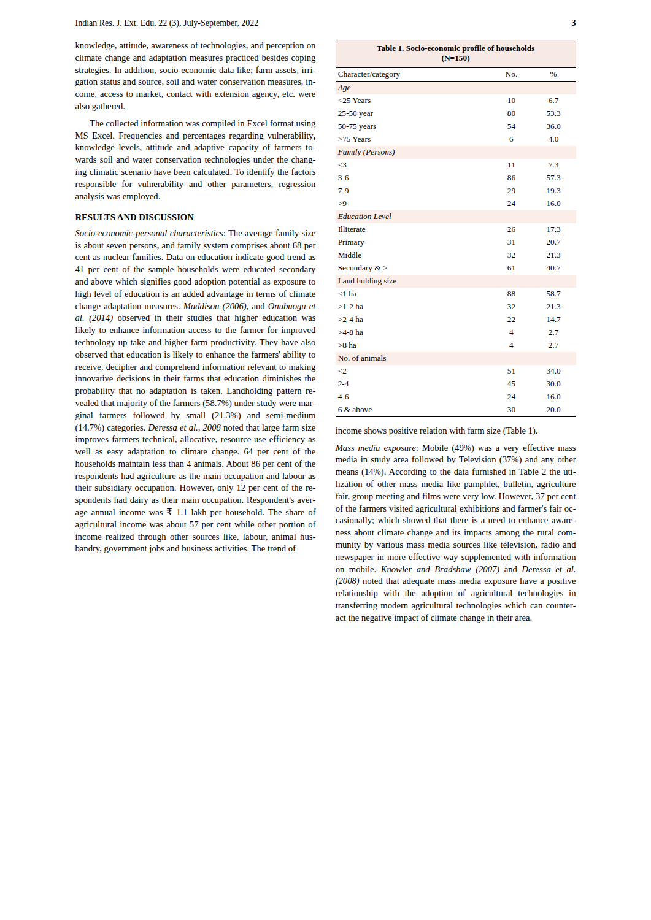Indian Res. J. Ext. Edu. 22 (3), July-September, 2022 3
knowledge, attitude, awareness of technologies, and perception on climate change and adaptation measures practiced besides coping strategies. In addition, socio-economic data like; farm assets, irrigation status and source, soil and water conservation measures, income, access to market, contact with extension agency, etc. were also gathered.
The collected information was compiled in Excel format using MS Excel. Frequencies and percentages regarding vulnerability, knowledge levels, attitude and adaptive capacity of farmers towards soil and water conservation technologies under the changing climatic scenario have been calculated. To identify the factors responsible for vulnerability and other parameters, regression analysis was employed.
RESULTS AND DISCUSSION
Socio-economic-personal characteristics: The average family size is about seven persons, and family system comprises about 68 per cent as nuclear families. Data on education indicate good trend as 41 per cent of the sample households were educated secondary and above which signifies good adoption potential as exposure to high level of education is an added advantage in terms of climate change adaptation measures. Maddison (2006), and Onubuogu et al. (2014) observed in their studies that higher education was likely to enhance information access to the farmer for improved technology up take and higher farm productivity. They have also observed that education is likely to enhance the farmers' ability to receive, decipher and comprehend information relevant to making innovative decisions in their farms that education diminishes the probability that no adaptation is taken. Landholding pattern revealed that majority of the farmers (58.7%) under study were marginal farmers followed by small (21.3%) and semi-medium (14.7%) categories. Deressa et al., 2008 noted that large farm size improves farmers technical, allocative, resource-use efficiency as well as easy adaptation to climate change. 64 per cent of the households maintain less than 4 animals. About 86 per cent of the respondents had agriculture as the main occupation and labour as their subsidiary occupation. However, only 12 per cent of the respondents had dairy as their main occupation. Respondent's average annual income was ₹ 1.1 lakh per household. The share of agricultural income was about 57 per cent while other portion of income realized through other sources like, labour, animal husbandry, government jobs and business activities. The trend of
Table 1. Socio-economic profile of households (N=150)
| Character/category | No. | % |
| --- | --- | --- |
| Age |
| <25 Years | 10 | 6.7 |
| 25-50 year | 80 | 53.3 |
| 50-75 years | 54 | 36.0 |
| >75 Years | 6 | 4.0 |
| Family (Persons) |
| <3 | 11 | 7.3 |
| 3-6 | 86 | 57.3 |
| 7-9 | 29 | 19.3 |
| >9 | 24 | 16.0 |
| Education Level |
| Illiterate | 26 | 17.3 |
| Primary | 31 | 20.7 |
| Middle | 32 | 21.3 |
| Secondary & > | 61 | 40.7 |
| Land holding size | | |
| <1 ha | 88 | 58.7 |
| >1-2 ha | 32 | 21.3 |
| >2-4 ha | 22 | 14.7 |
| >4-8 ha | 4 | 2.7 |
| >8 ha | 4 | 2.7 |
| No. of animals | | |
| <2 | 51 | 34.0 |
| 2-4 | 45 | 30.0 |
| 4-6 | 24 | 16.0 |
| 6 & above | 30 | 20.0 |
income shows positive relation with farm size (Table 1).
Mass media exposure: Mobile (49%) was a very effective mass media in study area followed by Television (37%) and any other means (14%). According to the data furnished in Table 2 the utilization of other mass media like pamphlet, bulletin, agriculture fair, group meeting and films were very low. However, 37 per cent of the farmers visited agricultural exhibitions and farmer's fair occasionally; which showed that there is a need to enhance awareness about climate change and its impacts among the rural community by various mass media sources like television, radio and newspaper in more effective way supplemented with information on mobile. Knowler and Bradshaw (2007) and Deressa et al. (2008) noted that adequate mass media exposure have a positive relationship with the adoption of agricultural technologies in transferring modern agricultural technologies which can counteract the negative impact of climate change in their area.